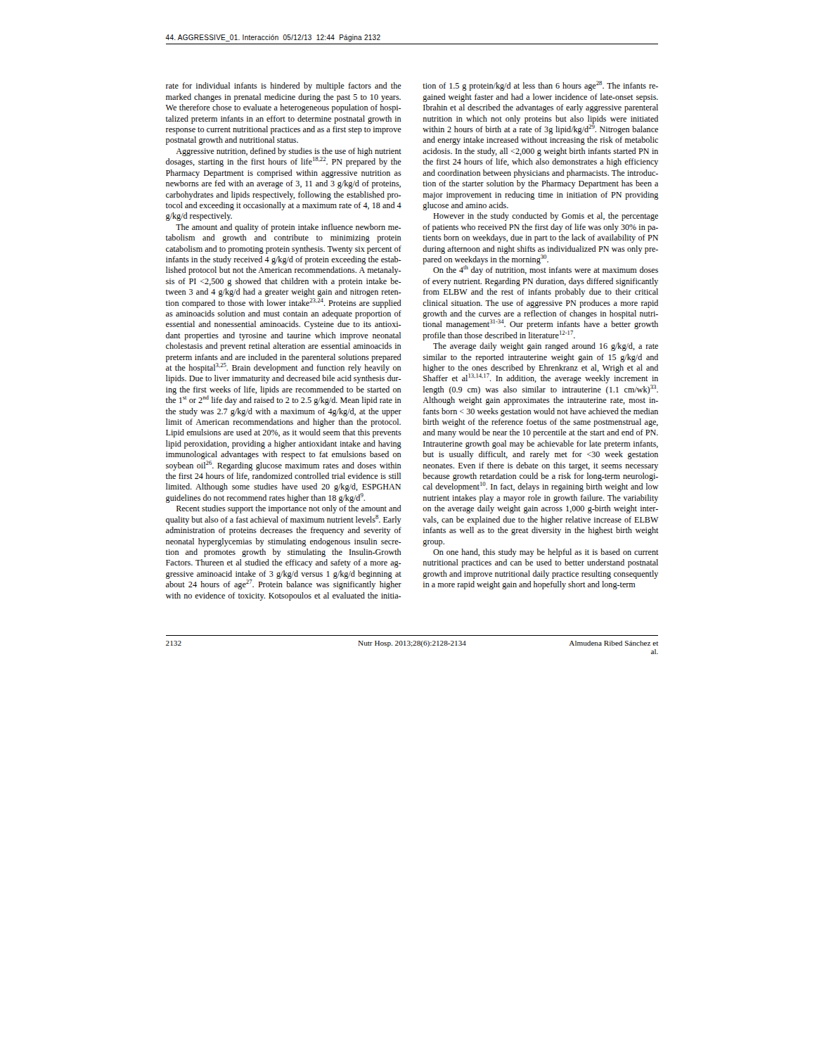44. AGGRESSIVE_01. Interacción 05/12/13 12:44 Página 2132
rate for individual infants is hindered by multiple factors and the marked changes in prenatal medicine during the past 5 to 10 years. We therefore chose to evaluate a heterogeneous population of hospitalized preterm infants in an effort to determine postnatal growth in response to current nutritional practices and as a first step to improve postnatal growth and nutritional status.
Aggressive nutrition, defined by studies is the use of high nutrient dosages, starting in the first hours of life18,22. PN prepared by the Pharmacy Department is comprised within aggressive nutrition as newborns are fed with an average of 3, 11 and 3 g/kg/d of proteins, carbohydrates and lipids respectively, following the established protocol and exceeding it occasionally at a maximum rate of 4, 18 and 4 g/kg/d respectively.
The amount and quality of protein intake influence newborn metabolism and growth and contribute to minimizing protein catabolism and to promoting protein synthesis. Twenty six percent of infants in the study received 4 g/kg/d of protein exceeding the established protocol but not the American recommendations. A metanalysis of PI <2,500 g showed that children with a protein intake between 3 and 4 g/kg/d had a greater weight gain and nitrogen retention compared to those with lower intake23,24. Proteins are supplied as aminoacids solution and must contain an adequate proportion of essential and nonessential aminoacids. Cysteine due to its antioxidant properties and tyrosine and taurine which improve neonatal cholestasis and prevent retinal alteration are essential aminoacids in preterm infants and are included in the parenteral solutions prepared at the hospital3,25. Brain development and function rely heavily on lipids. Due to liver immaturity and decreased bile acid synthesis during the first weeks of life, lipids are recommended to be started on the 1st or 2nd life day and raised to 2 to 2.5 g/kg/d. Mean lipid rate in the study was 2.7 g/kg/d with a maximum of 4g/kg/d, at the upper limit of American recommendations and higher than the protocol. Lipid emulsions are used at 20%, as it would seem that this prevents lipid peroxidation, providing a higher antioxidant intake and having immunological advantages with respect to fat emulsions based on soybean oil26. Regarding glucose maximum rates and doses within the first 24 hours of life, randomized controlled trial evidence is still limited. Although some studies have used 20 g/kg/d, ESPGHAN guidelines do not recommend rates higher than 18 g/kg/d9.
Recent studies support the importance not only of the amount and quality but also of a fast achieval of maximum nutrient levels8. Early administration of proteins decreases the frequency and severity of neonatal hyperglycemias by stimulating endogenous insulin secretion and promotes growth by stimulating the Insulin-Growth Factors. Thureen et al studied the efficacy and safety of a more aggressive aminoacid intake of 3 g/kg/d versus 1 g/kg/d beginning at about 24 hours of age27. Protein balance was significantly higher with no evidence of toxicity. Kotsopoulos et al evaluated the initiation of 1.5 g protein/kg/d at less than 6 hours age28. The infants regained weight faster and had a lower incidence of late-onset sepsis. Ibrahin et al described the advantages of early aggressive parenteral nutrition in which not only proteins but also lipids were initiated within 2 hours of birth at a rate of 3g lipid/kg/d29. Nitrogen balance and energy intake increased without increasing the risk of metabolic acidosis. In the study, all <2,000 g weight birth infants started PN in the first 24 hours of life, which also demonstrates a high efficiency and coordination between physicians and pharmacists. The introduction of the starter solution by the Pharmacy Department has been a major improvement in reducing time in initiation of PN providing glucose and amino acids.
However in the study conducted by Gomis et al, the percentage of patients who received PN the first day of life was only 30% in patients born on weekdays, due in part to the lack of availability of PN during afternoon and night shifts as individualized PN was only prepared on weekdays in the morning30.
On the 4th day of nutrition, most infants were at maximum doses of every nutrient. Regarding PN duration, days differed significantly from ELBW and the rest of infants probably due to their critical clinical situation. The use of aggressive PN produces a more rapid growth and the curves are a reflection of changes in hospital nutritional management31-34. Our preterm infants have a better growth profile than those described in literature12-17.
The average daily weight gain ranged around 16 g/kg/d, a rate similar to the reported intrauterine weight gain of 15 g/kg/d and higher to the ones described by Ehrenkranz et al, Wrigh et al and Shaffer et al13,14,17. In addition, the average weekly increment in length (0.9 cm) was also similar to intrauterine (1.1 cm/wk)33. Although weight gain approximates the intrauterine rate, most infants born < 30 weeks gestation would not have achieved the median birth weight of the reference foetus of the same postmenstrual age, and many would be near the 10 percentile at the start and end of PN. Intrauterine growth goal may be achievable for late preterm infants, but is usually difficult, and rarely met for <30 week gestation neonates. Even if there is debate on this target, it seems necessary because growth retardation could be a risk for long-term neurological development10. In fact, delays in regaining birth weight and low nutrient intakes play a mayor role in growth failure. The variability on the average daily weight gain across 1,000 g-birth weight intervals, can be explained due to the higher relative increase of ELBW infants as well as to the great diversity in the highest birth weight group.
On one hand, this study may be helpful as it is based on current nutritional practices and can be used to better understand postnatal growth and improve nutritional daily practice resulting consequently in a more rapid weight gain and hopefully short and long-term
2132
Nutr Hosp. 2013;28(6):2128-2134
Almudena Ribed Sánchez et al.